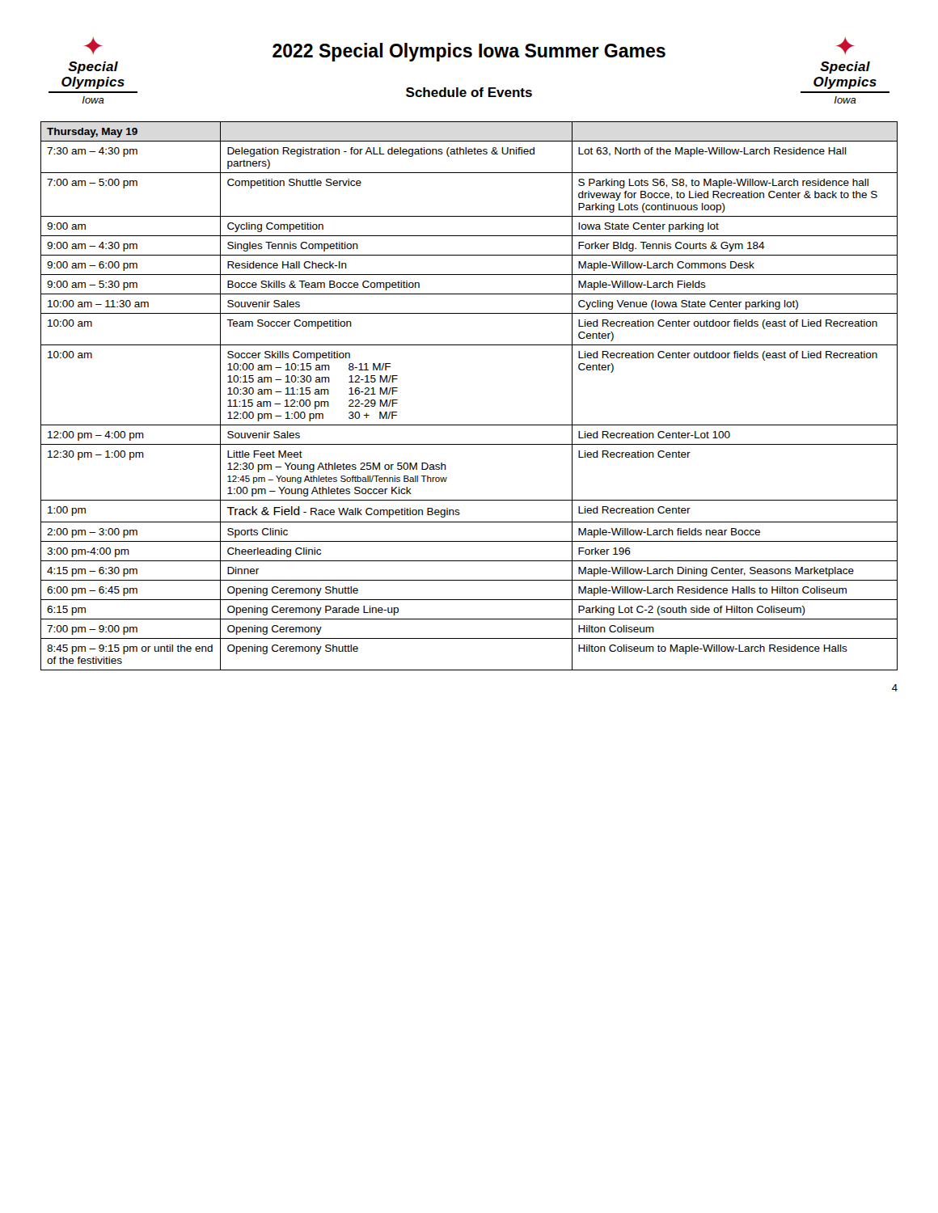✦
Special
Olympics
Iowa
2022 Special Olympics Iowa Summer Games
Schedule of Events
✦
Special
Olympics
Iowa
| Thursday, May 19 | | |
| --- | --- | --- |
| 7:30 am – 4:30 pm | Delegation Registration - for ALL delegations (athletes & Unified partners) | Lot 63, North of the Maple-Willow-Larch Residence Hall |
| 7:00 am – 5:00 pm | Competition Shuttle Service | S Parking Lots S6, S8, to Maple-Willow-Larch residence hall driveway for Bocce, to Lied Recreation Center & back to the S Parking Lots (continuous loop) |
| 9:00 am | Cycling Competition | Iowa State Center parking lot |
| 9:00 am – 4:30 pm | Singles Tennis Competition | Forker Bldg. Tennis Courts & Gym 184 |
| 9:00 am – 6:00 pm | Residence Hall Check-In | Maple-Willow-Larch Commons Desk |
| 9:00 am – 5:30 pm | Bocce Skills & Team Bocce Competition | Maple-Willow-Larch Fields |
| 10:00 am – 11:30 am | Souvenir Sales | Cycling Venue (Iowa State Center parking lot) |
| 10:00 am | Team Soccer Competition | Lied Recreation Center outdoor fields (east of Lied Recreation Center) |
| 10:00 am | Soccer Skills Competition 10:00 am – 10:15 am 8-11 M/F 10:15 am – 10:30 am 12-15 M/F 10:30 am – 11:15 am 16-21 M/F 11:15 am – 12:00 pm 22-29 M/F 12:00 pm – 1:00 pm 30 + M/F | Lied Recreation Center outdoor fields (east of Lied Recreation Center) |
| 12:00 pm – 4:00 pm | Souvenir Sales | Lied Recreation Center-Lot 100 |
| 12:30 pm – 1:00 pm | Little Feet Meet 12:30 pm – Young Athletes 25M or 50M Dash 12:45 pm – Young Athletes Softball/Tennis Ball Throw 1:00 pm – Young Athletes Soccer Kick | Lied Recreation Center |
| 1:00 pm | Track & Field - Race Walk Competition Begins | Lied Recreation Center |
| 2:00 pm – 3:00 pm | Sports Clinic | Maple-Willow-Larch fields near Bocce |
| 3:00 pm-4:00 pm | Cheerleading Clinic | Forker 196 |
| 4:15 pm – 6:30 pm | Dinner | Maple-Willow-Larch Dining Center, Seasons Marketplace |
| 6:00 pm – 6:45 pm | Opening Ceremony Shuttle | Maple-Willow-Larch Residence Halls to Hilton Coliseum |
| 6:15 pm | Opening Ceremony Parade Line-up | Parking Lot C-2 (south side of Hilton Coliseum) |
| 7:00 pm – 9:00 pm | Opening Ceremony | Hilton Coliseum |
| 8:45 pm – 9:15 pm or until the end of the festivities | Opening Ceremony Shuttle | Hilton Coliseum to Maple-Willow-Larch Residence Halls |
4